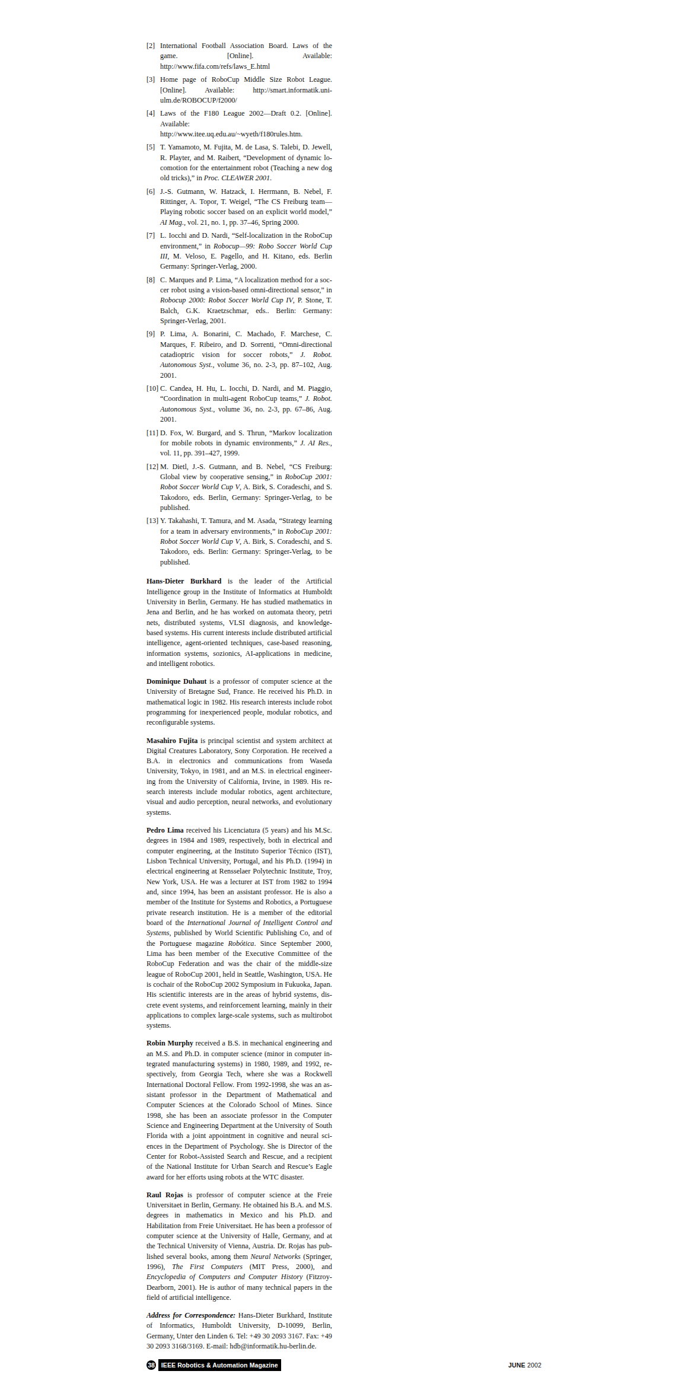[2] International Football Association Board. Laws of the game. [Online]. Available: http://www.fifa.com/refs/laws_E.html
[3] Home page of RoboCup Middle Size Robot League. [Online]. Available: http://smart.informatik.uni-ulm.de/ROBOCUP/f2000/
[4] Laws of the F180 League 2002—Draft 0.2. [Online]. Available: http://www.itee.uq.edu.au/~wyeth/f180rules.htm.
[5] T. Yamamoto, M. Fujita, M. de Lasa, S. Talebi, D. Jewell, R. Playter, and M. Raibert, “Development of dynamic locomotion for the entertainment robot (Teaching a new dog old tricks),” in Proc. CLEAWER 2001.
[6] J.-S. Gutmann, W. Hatzack, I. Herrmann, B. Nebel, F. Rittinger, A. Topor, T. Weigel, “The CS Freiburg team—Playing robotic soccer based on an explicit world model,” AI Mag., vol. 21, no. 1, pp. 37–46, Spring 2000.
[7] L. Iocchi and D. Nardi, “Self-localization in the RoboCup environment,” in Robocup—99: Robo Soccer World Cup III, M. Veloso, E. Pagello, and H. Kitano, eds. Berlin Germany: Springer-Verlag, 2000.
[8] C. Marques and P. Lima, “A localization method for a soccer robot using a vision-based omni-directional sensor,” in Robocup 2000: Robot Soccer World Cup IV, P. Stone, T. Balch, G.K. Kraetzschmar, eds.. Berlin: Germany: Springer-Verlag, 2001.
[9] P. Lima, A. Bonarini, C. Machado, F. Marchese, C. Marques, F. Ribeiro, and D. Sorrenti, “Omni-directional catadioptric vision for soccer robots,” J. Robot. Autonomous Syst., volume 36, no. 2-3, pp. 87–102, Aug. 2001.
[10] C. Candea, H. Hu, L. Iocchi, D. Nardi, and M. Piaggio, “Coordination in multi-agent RoboCup teams,” J. Robot. Autonomous Syst., volume 36, no. 2-3, pp. 67–86, Aug. 2001.
[11] D. Fox, W. Burgard, and S. Thrun, “Markov localization for mobile robots in dynamic environments,” J. AI Res., vol. 11, pp. 391–427, 1999.
[12] M. Dietl, J.-S. Gutmann, and B. Nebel, “CS Freiburg: Global view by cooperative sensing,” in RoboCup 2001: Robot Soccer World Cup V, A. Birk, S. Coradeschi, and S. Takodoro, eds. Berlin, Germany: Springer-Verlag, to be published.
[13] Y. Takahashi, T. Tamura, and M. Asada, “Strategy learning for a team in adversary environments,” in RoboCup 2001: Robot Soccer World Cup V, A. Birk, S. Coradeschi, and S. Takodoro, eds. Berlin: Germany: Springer-Verlag, to be published.
Hans-Dieter Burkhard is the leader of the Artificial Intelligence group in the Institute of Informatics at Humboldt University in Berlin, Germany. He has studied mathematics in Jena and Berlin, and he has worked on automata theory, petri nets, distributed systems, VLSI diagnosis, and knowledge-based systems. His current interests include distributed artificial intelligence, agent-oriented techniques, case-based reasoning, information systems, sozionics, AI-applications in medicine, and intelligent robotics.
Dominique Duhaut is a professor of computer science at the University of Bretagne Sud, France. He received his Ph.D. in mathematical logic in 1982. His research interests include robot programming for inexperienced people, modular robotics, and reconfigurable systems.
Masahiro Fujita is principal scientist and system architect at Digital Creatures Laboratory, Sony Corporation. He received a B.A. in electronics and communications from Waseda University, Tokyo, in 1981, and an M.S. in electrical engineering from the University of California, Irvine, in 1989. His research interests include modular robotics, agent architecture, visual and audio perception, neural networks, and evolutionary systems.
Pedro Lima received his Licenciatura (5 years) and his M.Sc. degrees in 1984 and 1989, respectively, both in electrical and computer engineering, at the Instituto Superior Técnico (IST), Lisbon Technical University, Portugal, and his Ph.D. (1994) in electrical engineering at Rensselaer Polytechnic Institute, Troy, New York, USA. He was a lecturer at IST from 1982 to 1994 and, since 1994, has been an assistant professor. He is also a member of the Institute for Systems and Robotics, a Portuguese private research institution. He is a member of the editorial board of the International Journal of Intelligent Control and Systems, published by World Scientific Publishing Co, and of the Portuguese magazine Robótica. Since September 2000, Lima has been member of the Executive Committee of the RoboCup Federation and was the chair of the middle-size league of RoboCup 2001, held in Seattle, Washington, USA. He is cochair of the RoboCup 2002 Symposium in Fukuoka, Japan. His scientific interests are in the areas of hybrid systems, discrete event systems, and reinforcement learning, mainly in their applications to complex large-scale systems, such as multirobot systems.
Robin Murphy received a B.S. in mechanical engineering and an M.S. and Ph.D. in computer science (minor in computer integrated manufacturing systems) in 1980, 1989, and 1992, respectively, from Georgia Tech, where she was a Rockwell International Doctoral Fellow. From 1992-1998, she was an assistant professor in the Department of Mathematical and Computer Sciences at the Colorado School of Mines. Since 1998, she has been an associate professor in the Computer Science and Engineering Department at the University of South Florida with a joint appointment in cognitive and neural sciences in the Department of Psychology. She is Director of the Center for Robot-Assisted Search and Rescue, and a recipient of the National Institute for Urban Search and Rescue’s Eagle award for her efforts using robots at the WTC disaster.
Raul Rojas is professor of computer science at the Freie Universitaet in Berlin, Germany. He obtained his B.A. and M.S. degrees in mathematics in Mexico and his Ph.D. and Habilitation from Freie Universitaet. He has been a professor of computer science at the University of Halle, Germany, and at the Technical University of Vienna, Austria. Dr. Rojas has published several books, among them Neural Networks (Springer, 1996), The First Computers (MIT Press, 2000), and Encyclopedia of Computers and Computer History (Fitzroy-Dearborn, 2001). He is author of many technical papers in the field of artificial intelligence.
Address for Correspondence: Hans-Dieter Burkhard, Institute of Informatics, Humboldt University, D-10099, Berlin, Germany, Unter den Linden 6. Tel: +49 30 2093 3167. Fax: +49 30 2093 3168/3169. E-mail: hdb@informatik.hu-berlin.de.
38 IEEE Robotics & Automation Magazine
JUNE 2002